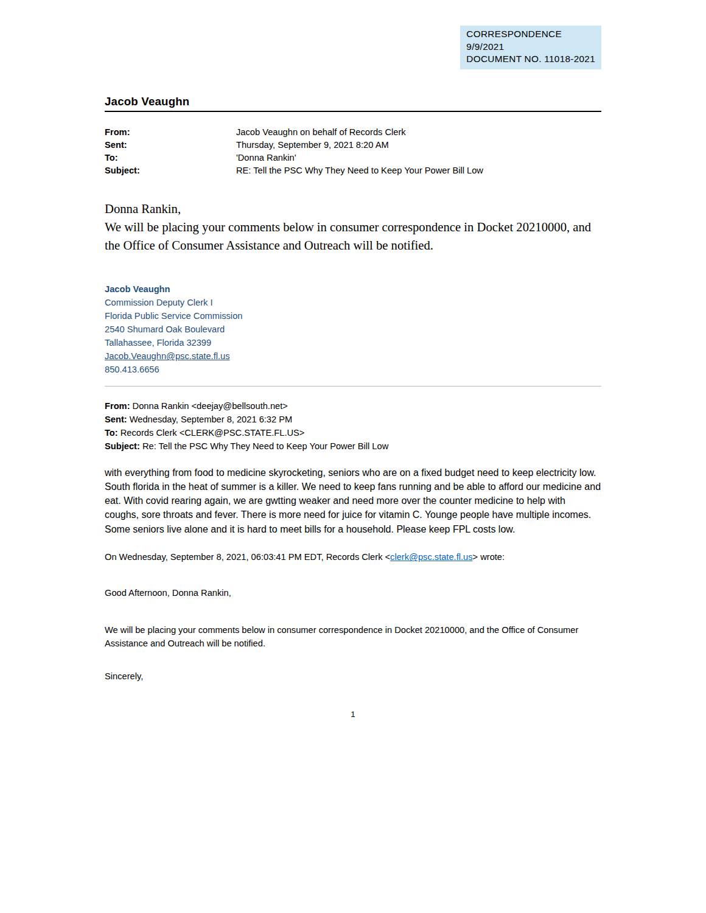CORRESPONDENCE
9/9/2021
DOCUMENT NO. 11018-2021
Jacob Veaughn
| From: | Jacob Veaughn on behalf of Records Clerk |
| Sent: | Thursday, September 9, 2021 8:20 AM |
| To: | 'Donna Rankin' |
| Subject: | RE: Tell the PSC Why They Need to Keep Your Power Bill Low |
Donna Rankin,
We will be placing your comments below in consumer correspondence in Docket 20210000, and the Office of Consumer Assistance and Outreach will be notified.
Jacob Veaughn
Commission Deputy Clerk I
Florida Public Service Commission
2540 Shumard Oak Boulevard
Tallahassee, Florida 32399
Jacob.Veaughn@psc.state.fl.us
850.413.6656
From: Donna Rankin <deejay@bellsouth.net>
Sent: Wednesday, September 8, 2021 6:32 PM
To: Records Clerk <CLERK@PSC.STATE.FL.US>
Subject: Re: Tell the PSC Why They Need to Keep Your Power Bill Low
with everything from food to medicine skyrocketing, seniors who are on a fixed budget need to keep electricity low. South florida in the heat of summer is a killer. We need to keep fans running and be able to afford our medicine and eat. With covid rearing again, we are gwtting weaker and need more over the counter medicine to help with coughs, sore throats and fever. There is more need for juice for vitamin C. Younge people have multiple incomes. Some seniors live alone and it is hard to meet bills for a household. Please keep FPL costs low.
On Wednesday, September 8, 2021, 06:03:41 PM EDT, Records Clerk <clerk@psc.state.fl.us> wrote:
Good Afternoon, Donna Rankin,
We will be placing your comments below in consumer correspondence in Docket 20210000, and the Office of Consumer Assistance and Outreach will be notified.
Sincerely,
1